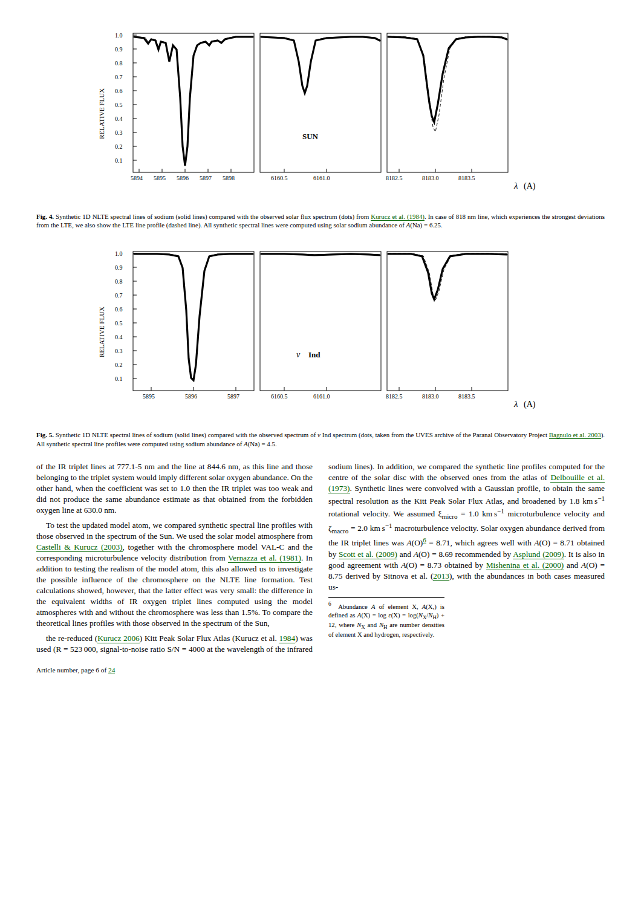1.0 0.9 0.8 0.7 0.6 0.5 0.4 0.3 0.2 0.1 RELATIVE FLUX 5894 5895 5896 5897 5898 6160.5 6161.0 SUN 8182.5 8183.0 8183.5 λ (A)
Fig. 4. Synthetic 1D NLTE spectral lines of sodium (solid lines) compared with the observed solar flux spectrum (dots) from Kurucz et al. (1984). In case of 818 nm line, which experiences the strongest deviations from the LTE, we also show the LTE line profile (dashed line). All synthetic spectral lines were computed using solar sodium abundance of A(Na) = 6.25.
1.0 0.9 0.8 0.7 0.6 0.5 0.4 0.3 0.2 0.1 RELATIVE FLUX 5895 5896 5897 6160.5 6161.0 ν Ind 8182.5 8183.0 8183.5 λ (A)
Fig. 5. Synthetic 1D NLTE spectral lines of sodium (solid lines) compared with the observed spectrum of ν Ind spectrum (dots, taken from the UVES archive of the Paranal Observatory Project Bagnulo et al. 2003). All synthetic spectral line profiles were computed using sodium abundance of A(Na) = 4.5.
of the IR triplet lines at 777.1-5 nm and the line at 844.6 nm, as this line and those belonging to the triplet system would imply different solar oxygen abundance. On the other hand, when the coefficient was set to 1.0 then the IR triplet was too weak and did not produce the same abundance estimate as that obtained from the forbidden oxygen line at 630.0 nm.
To test the updated model atom, we compared synthetic spectral line profiles with those observed in the spectrum of the Sun. We used the solar model atmosphere from Castelli & Kurucz (2003), together with the chromosphere model VAL-C and the corresponding microturbulence velocity distribution from Vernazza et al. (1981). In addition to testing the realism of the model atom, this also allowed us to investigate the possible influence of the chromosphere on the NLTE line formation. Test calculations showed, however, that the latter effect was very small: the difference in the equivalent widths of IR oxygen triplet lines computed using the model atmospheres with and without the chromosphere was less than 1.5%. To compare the theoretical lines profiles with those observed in the spectrum of the Sun,
the re-reduced (Kurucz 2006) Kitt Peak Solar Flux Atlas (Kurucz et al. 1984) was used (R = 523 000, signal-to-noise ratio S/N = 4000 at the wavelength of the infrared sodium lines). In addition, we compared the synthetic line profiles computed for the centre of the solar disc with the observed ones from the atlas of Delbouille et al. (1973). Synthetic lines were convolved with a Gaussian profile, to obtain the same spectral resolution as the Kitt Peak Solar Flux Atlas, and broadened by 1.8 km s−1 rotational velocity. We assumed ξmicro = 1.0 km s−1 microturbulence velocity and ζmacro = 2.0 km s−1 macroturbulence velocity. Solar oxygen abundance derived from the IR triplet lines was A(O)6 = 8.71, which agrees well with A(O) = 8.71 obtained by Scott et al. (2009) and A(O) = 8.69 recommended by Asplund (2009). It is also in good agreement with A(O) = 8.73 obtained by Mishenina et al. (2000) and A(O) = 8.75 derived by Sitnova et al. (2013), with the abundances in both cases measured us-
6 Abundance A of element X, A(X,) is defined as A(X) = log ε(X) = log(NX/NH) + 12, where NX and NH are number densities of element X and hydrogen, respectively.
Article number, page 6 of 24